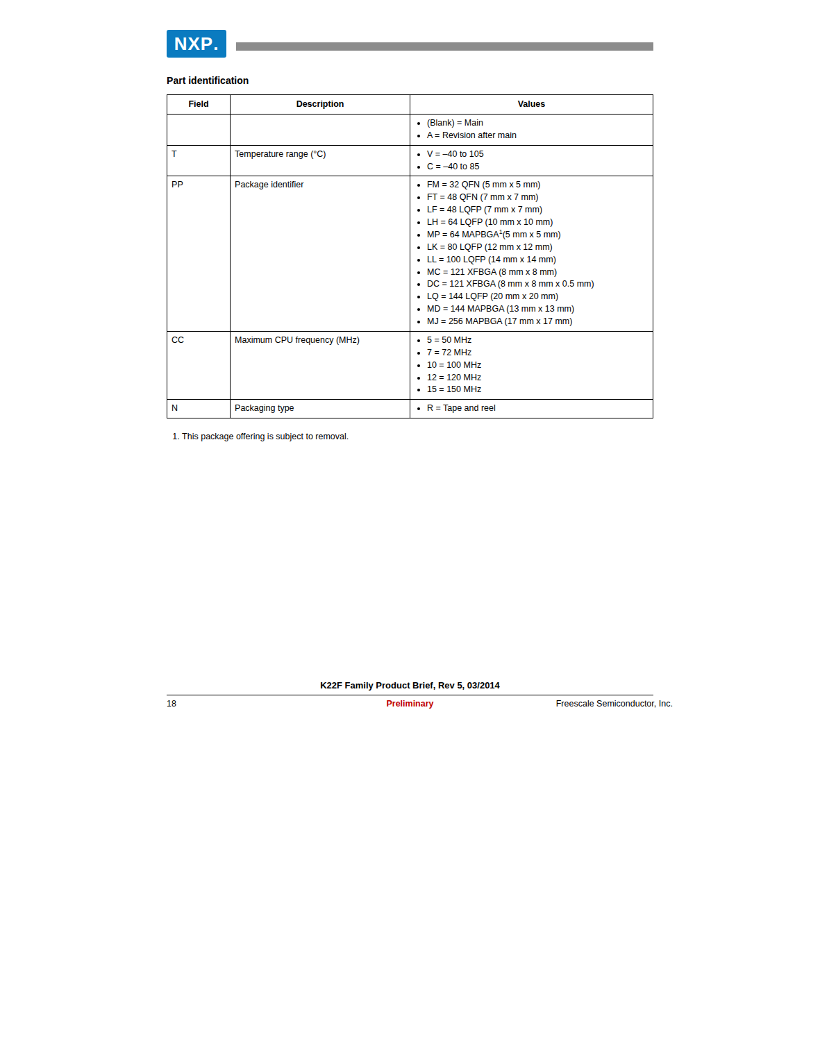NXP.
Part identification
| Field | Description | Values |
| --- | --- | --- |
| | | (Blank) = Main A = Revision after main |
| T | Temperature range (°C) | V = –40 to 105 C = –40 to 85 |
| PP | Package identifier | FM = 32 QFN (5 mm x 5 mm) FT = 48 QFN (7 mm x 7 mm) LF = 48 LQFP (7 mm x 7 mm) LH = 64 LQFP (10 mm x 10 mm) MP = 64 MAPBGA 1 (5 mm x 5 mm) LK = 80 LQFP (12 mm x 12 mm) LL = 100 LQFP (14 mm x 14 mm) MC = 121 XFBGA (8 mm x 8 mm) DC = 121 XFBGA (8 mm x 8 mm x 0.5 mm) LQ = 144 LQFP (20 mm x 20 mm) MD = 144 MAPBGA (13 mm x 13 mm) MJ = 256 MAPBGA (17 mm x 17 mm) |
| CC | Maximum CPU frequency (MHz) | 5 = 50 MHz 7 = 72 MHz 10 = 100 MHz 12 = 120 MHz 15 = 150 MHz |
| N | Packaging type | R = Tape and reel |
This package offering is subject to removal.
K22F Family Product Brief, Rev 5, 03/2014
18
Preliminary
Freescale Semiconductor, Inc.